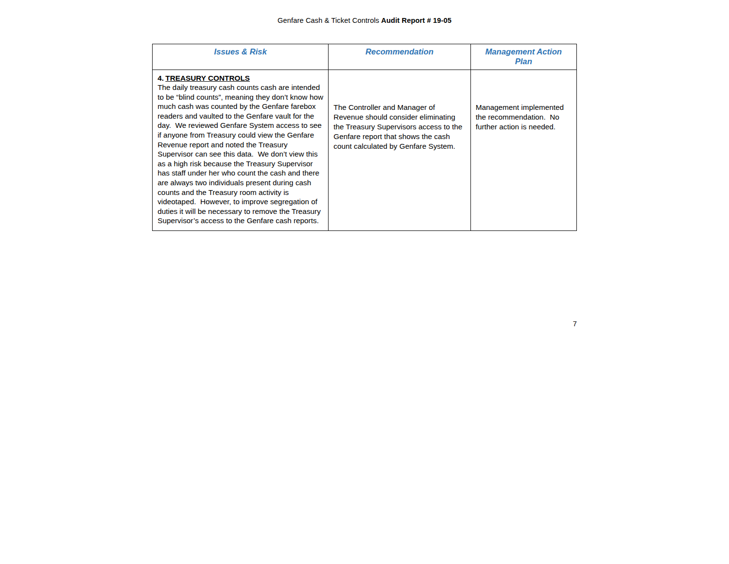Genfare Cash & Ticket Controls Audit Report # 19-05
| Issues & Risk | Recommendation | Management Action Plan |
| --- | --- | --- |
| 4. TREASURY CONTROLS The daily treasury cash counts cash are intended to be “blind counts”, meaning they don’t know how much cash was counted by the Genfare farebox readers and vaulted to the Genfare vault for the day. We reviewed Genfare System access to see if anyone from Treasury could view the Genfare Revenue report and noted the Treasury Supervisor can see this data. We don’t view this as a high risk because the Treasury Supervisor has staff under her who count the cash and there are always two individuals present during cash counts and the Treasury room activity is videotaped. However, to improve segregation of duties it will be necessary to remove the Treasury Supervisor’s access to the Genfare cash reports. | The Controller and Manager of Revenue should consider eliminating the Treasury Supervisors access to the Genfare report that shows the cash count calculated by Genfare System. | Management implemented the recommendation. No further action is needed. |
7